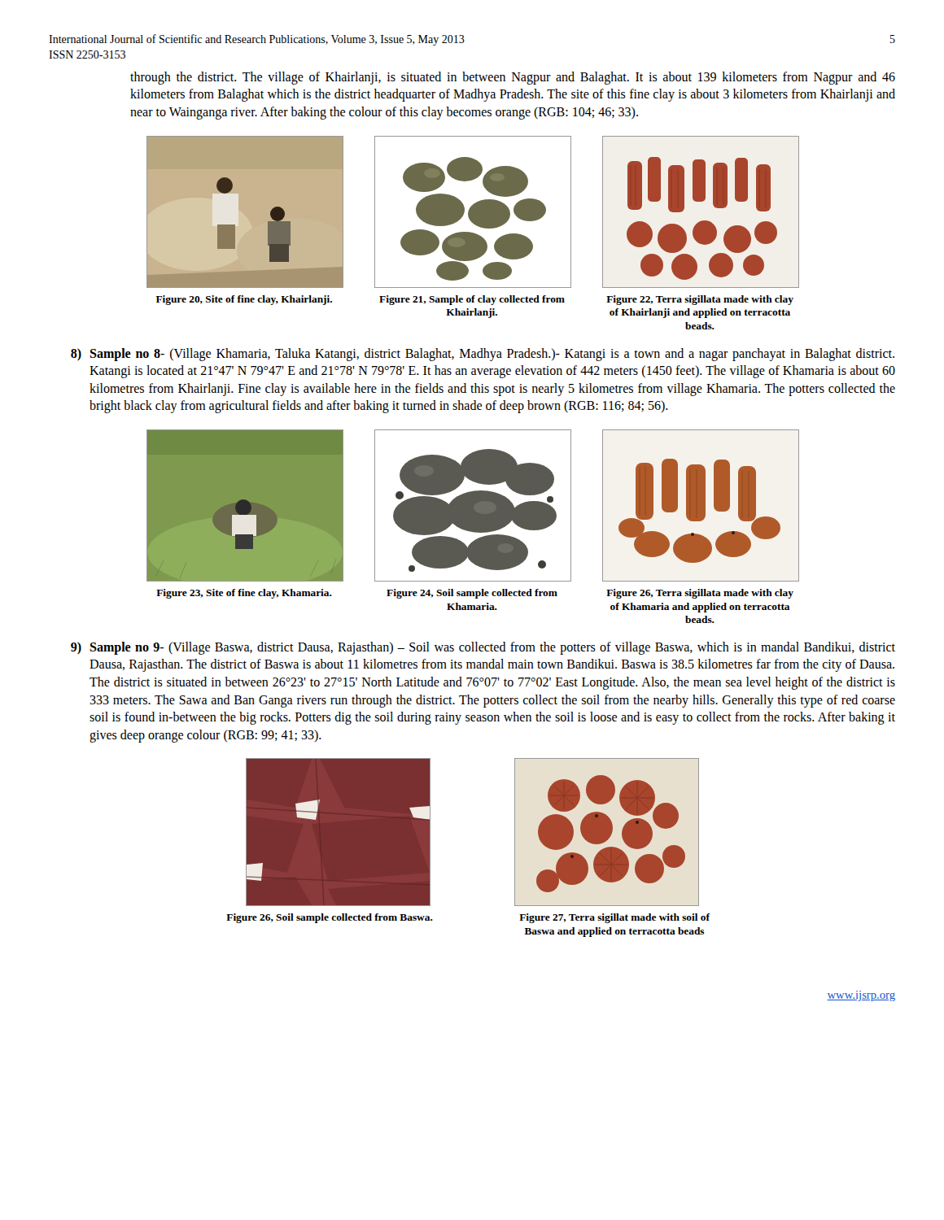International Journal of Scientific and Research Publications, Volume 3, Issue 5, May 2013
ISSN 2250-3153
5
through the district. The village of Khairlanji, is situated in between Nagpur and Balaghat. It is about 139 kilometers from Nagpur and 46 kilometers from Balaghat which is the district headquarter of Madhya Pradesh. The site of this fine clay is about 3 kilometers from Khairlanji and near to Wainganga river. After baking the colour of this clay becomes orange (RGB: 104; 46; 33).
Figure 20, Site of fine clay, Khairlanji.
Figure 21, Sample of clay collected from Khairlanji.
Figure 22, Terra sigillata made with clay of Khairlanji and applied on terracotta beads.
8)
Sample no 8- (Village Khamaria, Taluka Katangi, district Balaghat, Madhya Pradesh.)- Katangi is a town and a nagar panchayat in Balaghat district. Katangi is located at 21°47' N 79°47' E and 21°78' N 79°78' E. It has an average elevation of 442 meters (1450 feet). The village of Khamaria is about 60 kilometres from Khairlanji. Fine clay is available here in the fields and this spot is nearly 5 kilometres from village Khamaria. The potters collected the bright black clay from agricultural fields and after baking it turned in shade of deep brown (RGB: 116; 84; 56).
Figure 23, Site of fine clay, Khamaria.
Figure 24, Soil sample collected from Khamaria.
Figure 26, Terra sigillata made with clay of Khamaria and applied on terracotta beads.
9)
Sample no 9- (Village Baswa, district Dausa, Rajasthan) – Soil was collected from the potters of village Baswa, which is in mandal Bandikui, district Dausa, Rajasthan. The district of Baswa is about 11 kilometres from its mandal main town Bandikui. Baswa is 38.5 kilometres far from the city of Dausa. The district is situated in between 26°23' to 27°15' North Latitude and 76°07' to 77°02' East Longitude. Also, the mean sea level height of the district is 333 meters. The Sawa and Ban Ganga rivers run through the district. The potters collect the soil from the nearby hills. Generally this type of red coarse soil is found in-between the big rocks. Potters dig the soil during rainy season when the soil is loose and is easy to collect from the rocks. After baking it gives deep orange colour (RGB: 99; 41; 33).
Figure 26, Soil sample collected from Baswa.
Figure 27, Terra sigillat made with soil of Baswa and applied on terracotta beads
www.ijsrp.org